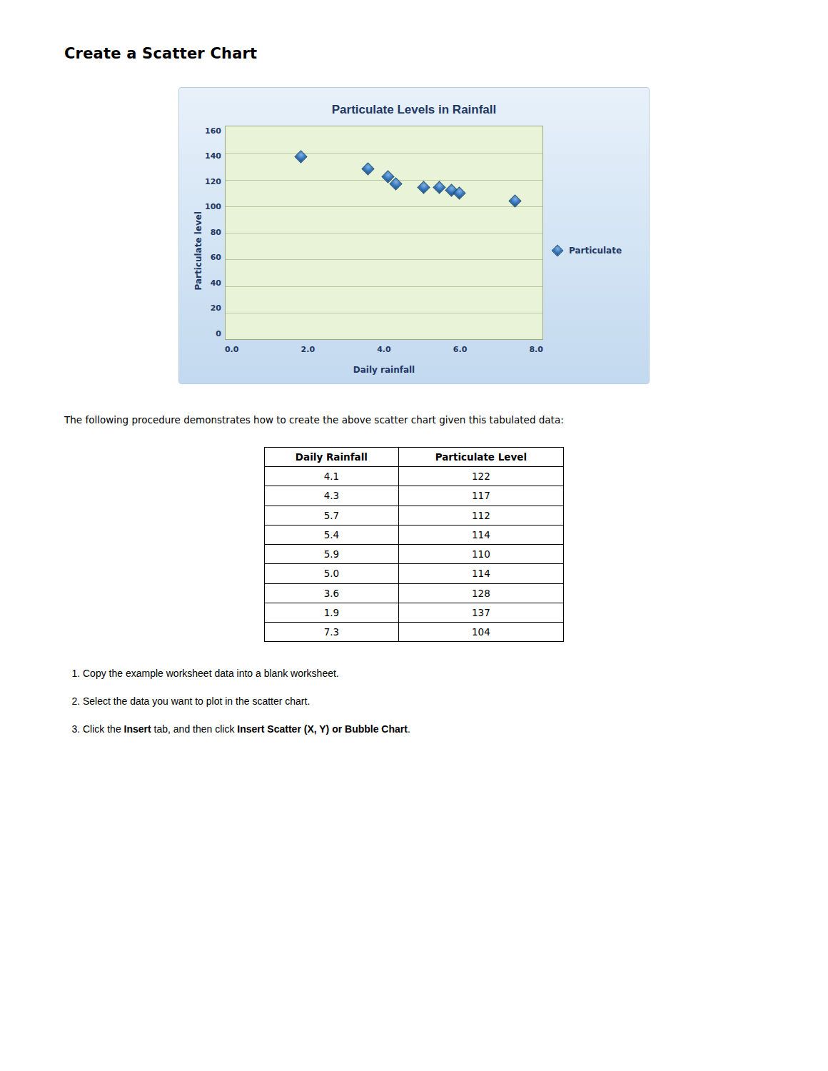Create a Scatter Chart
Particulate Levels in Rainfall
Particulate level
160 140 120 100 80 60 40 20 0
0.0 2.0 4.0 6.0 8.0
Daily rainfall
Particulate
The following procedure demonstrates how to create the above scatter chart given this tabulated data:
| Daily Rainfall | Particulate Level |
| --- | --- |
| 4.1 | 122 |
| 4.3 | 117 |
| 5.7 | 112 |
| 5.4 | 114 |
| 5.9 | 110 |
| 5.0 | 114 |
| 3.6 | 128 |
| 1.9 | 137 |
| 7.3 | 104 |
Copy the example worksheet data into a blank worksheet.
Select the data you want to plot in the scatter chart.
Click the Insert tab, and then click Insert Scatter (X, Y) or Bubble Chart.